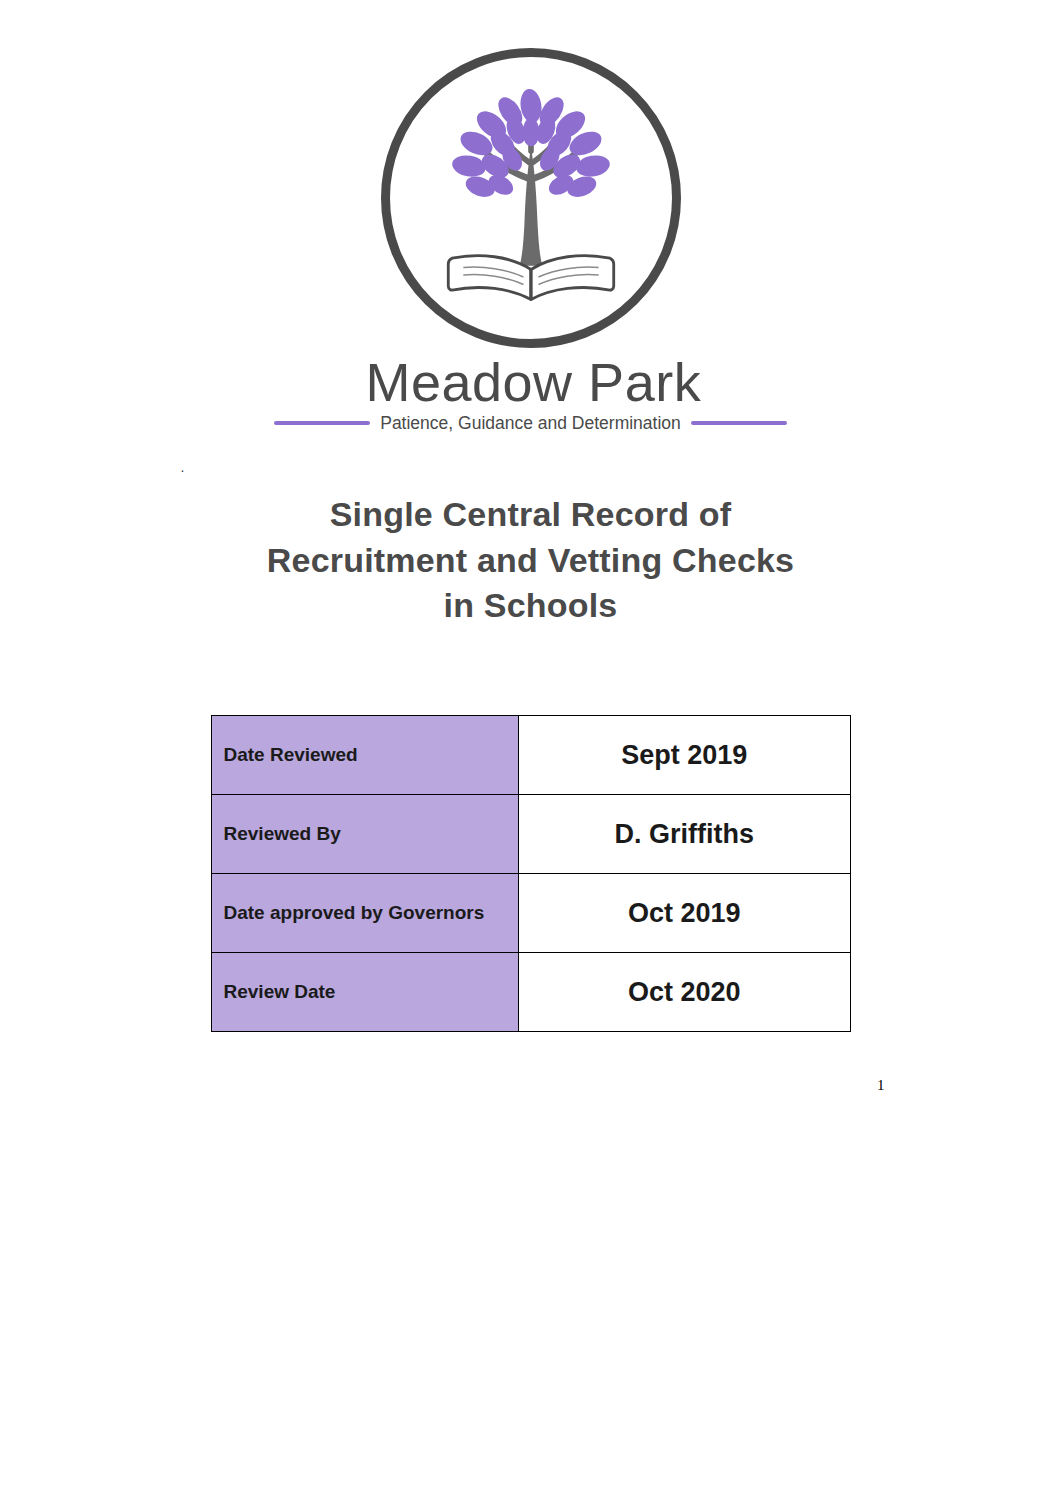Meadow Park
Patience, Guidance and Determination
.
Single Central Record of Recruitment and Vetting Checks in Schools
| Date Reviewed | Sept 2019 |
| Reviewed By | D. Griffiths |
| Date approved by Governors | Oct 2019 |
| Review Date | Oct 2020 |
1